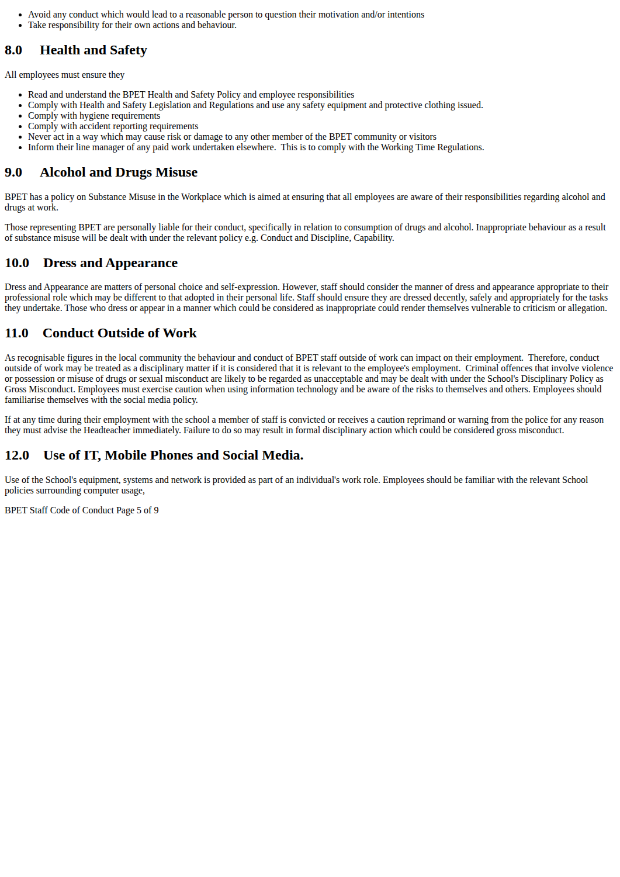Avoid any conduct which would lead to a reasonable person to question their motivation and/or intentions
Take responsibility for their own actions and behaviour.
8.0 Health and Safety
All employees must ensure they
Read and understand the BPET Health and Safety Policy and employee responsibilities
Comply with Health and Safety Legislation and Regulations and use any safety equipment and protective clothing issued.
Comply with hygiene requirements
Comply with accident reporting requirements
Never act in a way which may cause risk or damage to any other member of the BPET community or visitors
Inform their line manager of any paid work undertaken elsewhere. This is to comply with the Working Time Regulations.
9.0 Alcohol and Drugs Misuse
BPET has a policy on Substance Misuse in the Workplace which is aimed at ensuring that all employees are aware of their responsibilities regarding alcohol and drugs at work.
Those representing BPET are personally liable for their conduct, specifically in relation to consumption of drugs and alcohol. Inappropriate behaviour as a result of substance misuse will be dealt with under the relevant policy e.g. Conduct and Discipline, Capability.
10.0 Dress and Appearance
Dress and Appearance are matters of personal choice and self-expression. However, staff should consider the manner of dress and appearance appropriate to their professional role which may be different to that adopted in their personal life. Staff should ensure they are dressed decently, safely and appropriately for the tasks they undertake. Those who dress or appear in a manner which could be considered as inappropriate could render themselves vulnerable to criticism or allegation.
11.0 Conduct Outside of Work
As recognisable figures in the local community the behaviour and conduct of BPET staff outside of work can impact on their employment. Therefore, conduct outside of work may be treated as a disciplinary matter if it is considered that it is relevant to the employee's employment. Criminal offences that involve violence or possession or misuse of drugs or sexual misconduct are likely to be regarded as unacceptable and may be dealt with under the School's Disciplinary Policy as Gross Misconduct. Employees must exercise caution when using information technology and be aware of the risks to themselves and others. Employees should familiarise themselves with the social media policy.
If at any time during their employment with the school a member of staff is convicted or receives a caution reprimand or warning from the police for any reason they must advise the Headteacher immediately. Failure to do so may result in formal disciplinary action which could be considered gross misconduct.
12.0 Use of IT, Mobile Phones and Social Media.
Use of the School's equipment, systems and network is provided as part of an individual's work role. Employees should be familiar with the relevant School policies surrounding computer usage,
BPET Staff Code of Conduct Page 5 of 9